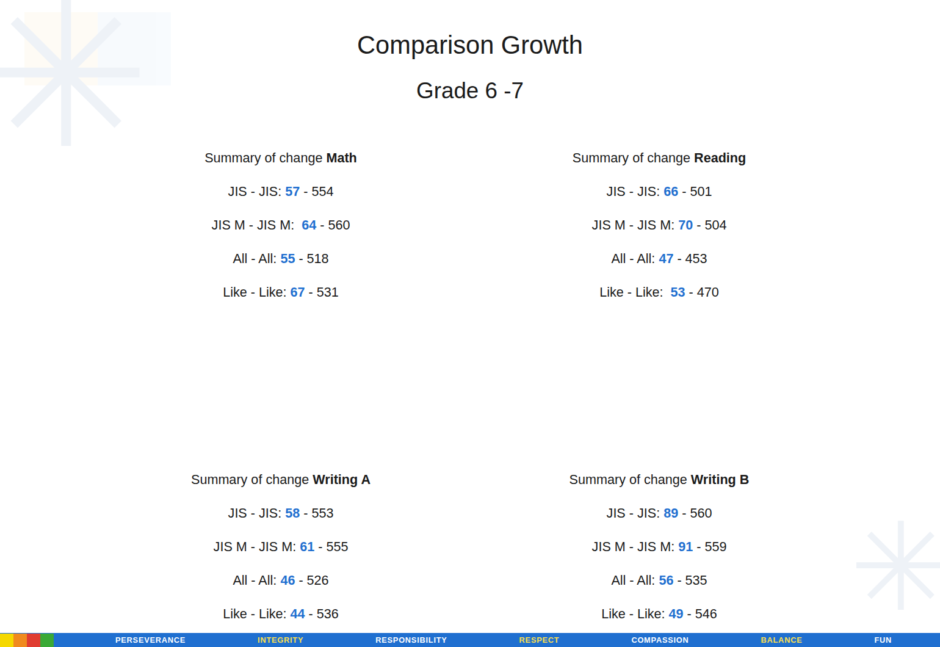✳
✳
Comparison Growth
Grade 6 -7
Summary of change Math
JIS - JIS: 57 - 554
JIS M - JIS M: 64 - 560
All - All: 55 - 518
Like - Like: 67 - 531
Summary of change Reading
JIS - JIS: 66 - 501
JIS M - JIS M: 70 - 504
All - All: 47 - 453
Like - Like: 53 - 470
Summary of change Writing A
JIS - JIS: 58 - 553
JIS M - JIS M: 61 - 555
All - All: 46 - 526
Like - Like: 44 - 536
Summary of change Writing B
JIS - JIS: 89 - 560
JIS M - JIS M: 91 - 559
All - All: 56 - 535
Like - Like: 49 - 546
PERSEVERANCE
INTEGRITY
RESPONSIBILITY
RESPECT
COMPASSION
BALANCE
FUN